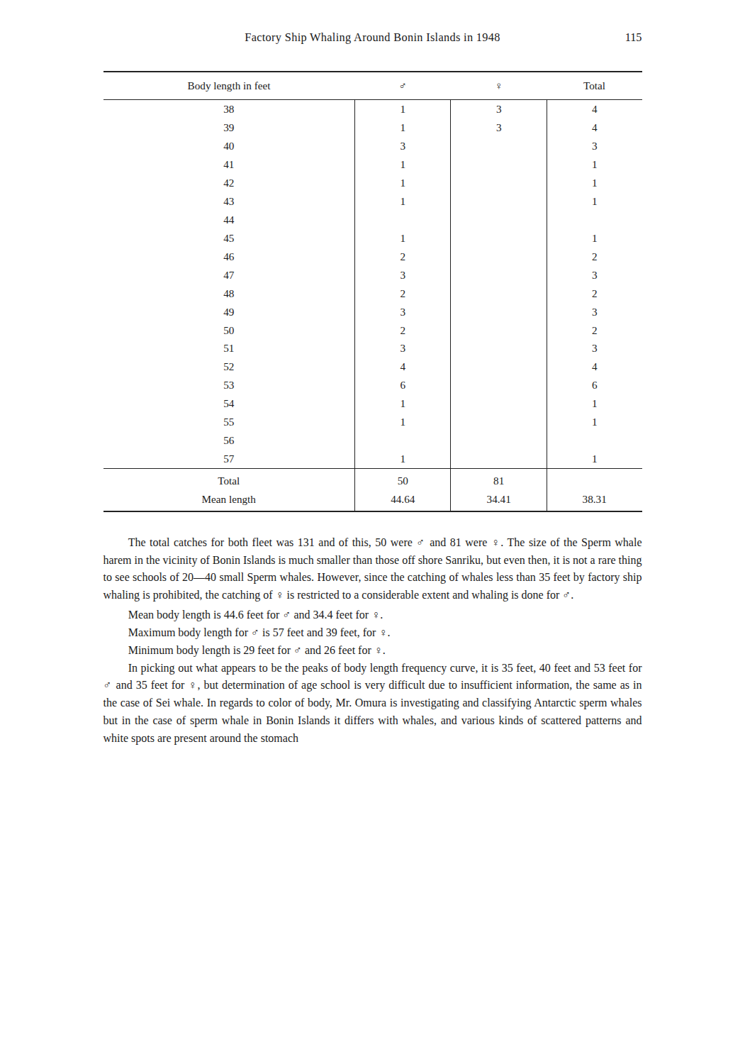Factory Ship Whaling Around Bonin Islands in 1948
115
| Body length in feet | ♂ | ♀ | Total |
| --- | --- | --- | --- |
| 38 | 1 | 3 | 4 |
| 39 | 1 | 3 | 4 |
| 40 | 3 | | 3 |
| 41 | 1 | | 1 |
| 42 | 1 | | 1 |
| 43 | 1 | | 1 |
| 44 | | | |
| 45 | 1 | | 1 |
| 46 | 2 | | 2 |
| 47 | 3 | | 3 |
| 48 | 2 | | 2 |
| 49 | 3 | | 3 |
| 50 | 2 | | 2 |
| 51 | 3 | | 3 |
| 52 | 4 | | 4 |
| 53 | 6 | | 6 |
| 54 | 1 | | 1 |
| 55 | 1 | | 1 |
| 56 | | | |
| 57 | 1 | | 1 |
| Total | 50 | 81 | |
| Mean length | 44.64 | 34.41 | 38.31 |
The total catches for both fleet was 131 and of this, 50 were ♂ and 81 were ♀. The size of the Sperm whale harem in the vicinity of Bonin Islands is much smaller than those off shore Sanriku, but even then, it is not a rare thing to see schools of 20—40 small Sperm whales. However, since the catching of whales less than 35 feet by factory ship whaling is prohibited, the catching of ♀ is restricted to a considerable extent and whaling is done for ♂.
Mean body length is 44.6 feet for ♂ and 34.4 feet for ♀.
Maximum body length for ♂ is 57 feet and 39 feet, for ♀.
Minimum body length is 29 feet for ♂ and 26 feet for ♀.
In picking out what appears to be the peaks of body length frequency curve, it is 35 feet, 40 feet and 53 feet for ♂ and 35 feet for ♀, but determination of age school is very difficult due to insufficient information, the same as in the case of Sei whale. In regards to color of body, Mr. Omura is investigating and classifying Antarctic sperm whales but in the case of sperm whale in Bonin Islands it differs with whales, and various kinds of scattered patterns and white spots are present around the stomach